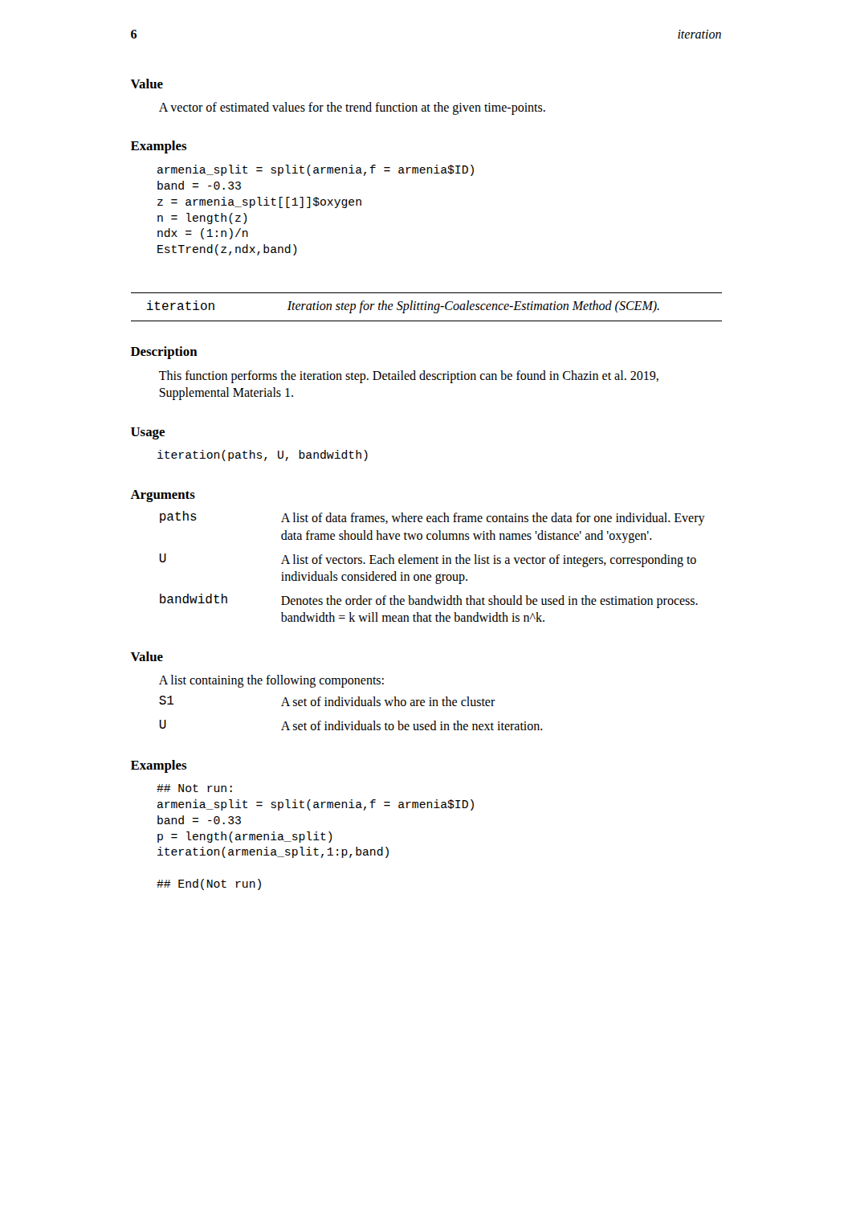6 iteration
Value
A vector of estimated values for the trend function at the given time-points.
Examples
armenia_split = split(armenia,f = armenia$ID)
band = -0.33
z = armenia_split[[1]]$oxygen
n = length(z)
ndx = (1:n)/n
EstTrend(z,ndx,band)
iteration Iteration step for the Splitting-Coalescence-Estimation Method (SCEM).
Description
This function performs the iteration step. Detailed description can be found in Chazin et al. 2019, Supplemental Materials 1.
Usage
iteration(paths, U, bandwidth)
Arguments
paths
A list of data frames, where each frame contains the data for one individual. Every data frame should have two columns with names 'distance' and 'oxygen'.
U
A list of vectors. Each element in the list is a vector of integers, corresponding to individuals considered in one group.
bandwidth
Denotes the order of the bandwidth that should be used in the estimation process. bandwidth = k will mean that the bandwidth is n^k.
Value
A list containing the following components:
S1
A set of individuals who are in the cluster
U
A set of individuals to be used in the next iteration.
Examples
## Not run:
armenia_split = split(armenia,f = armenia$ID)
band = -0.33
p = length(armenia_split)
iteration(armenia_split,1:p,band)

## End(Not run)